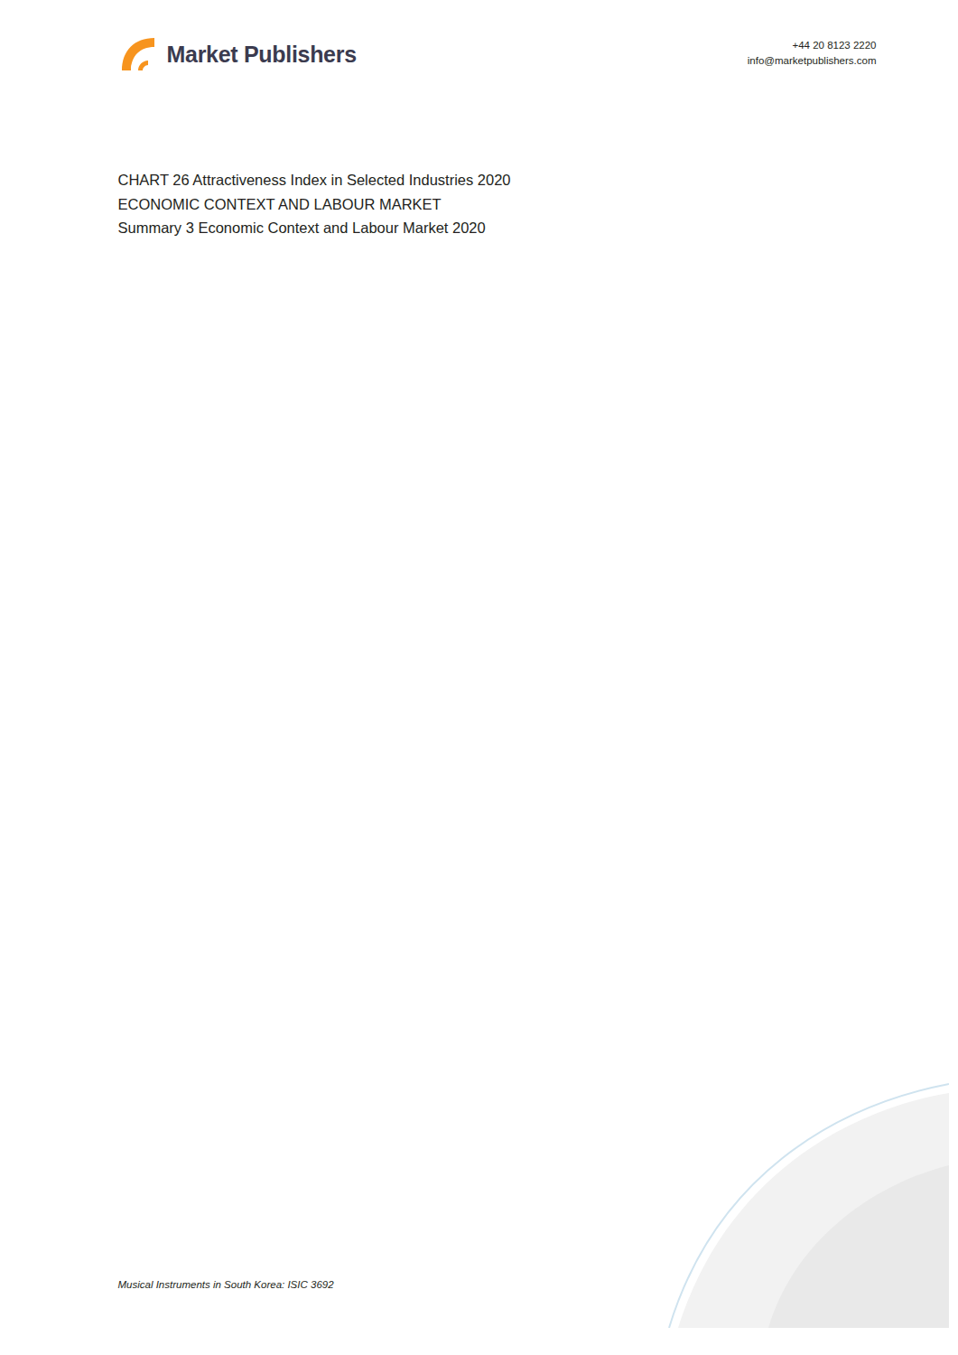Market Publishers
+44 20 8123 2220
info@marketpublishers.com
CHART 26 Attractiveness Index in Selected Industries 2020
ECONOMIC CONTEXT AND LABOUR MARKET
Summary 3 Economic Context and Labour Market 2020
Musical Instruments in South Korea: ISIC 3692